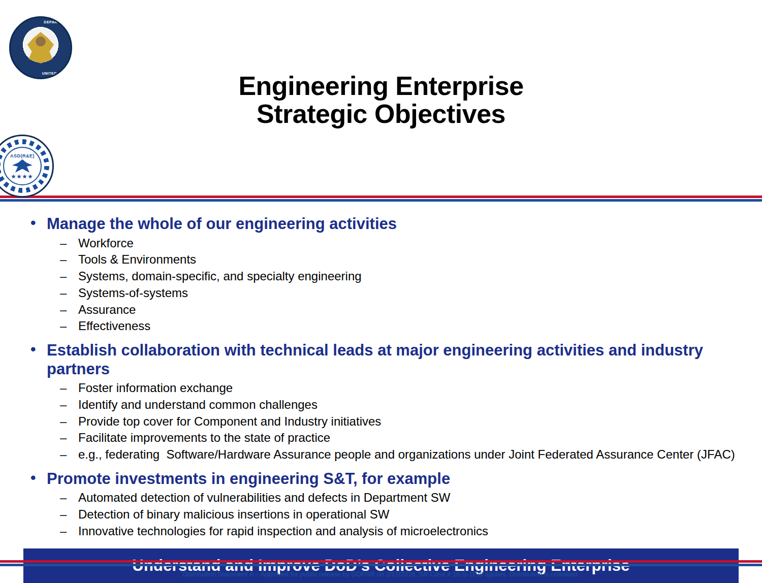DEPARTMENT OF DEFENSE UNITED STATES OF AMERICA
Engineering Enterprise
Strategic Objectives
ASD(R&E)
★★★★
Manage the whole of our engineering activities
Workforce
Tools & Environments
Systems, domain-specific, and specialty engineering
Systems-of-systems
Assurance
Effectiveness
Establish collaboration with technical leads at major engineering activities and industry partners
Foster information exchange
Identify and understand common challenges
Provide top cover for Component and Industry initiatives
Facilitate improvements to the state of practice
e.g., federating Software/Hardware Assurance people and organizations under Joint Federated Assurance Center (JFAC)
Promote investments in engineering S&T, for example
Automated detection of vulnerabilities and defects in Department SW
Detection of binary malicious insertions in operational SW
Innovative technologies for rapid inspection and analysis of microelectronics
Understand and Improve DoD’s Collective Engineering Enterprise
Distribution Statement A – Approved for public release by DOPSR on 2/12/2016, SR Case # 16-S-1198 applies. Distribution is unlimited.